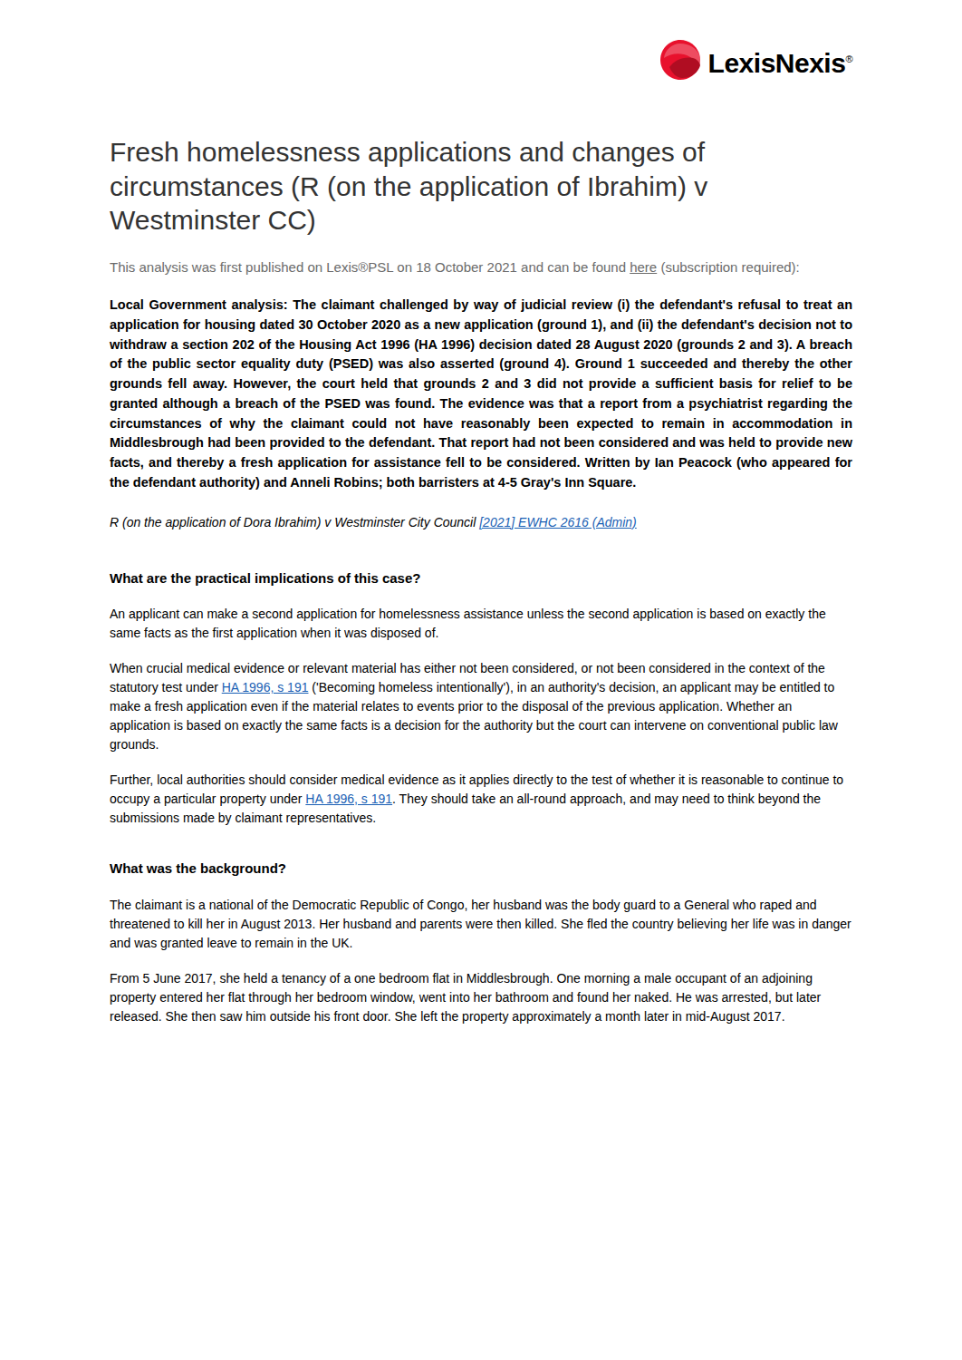LexisNexis®
Fresh homelessness applications and changes of circumstances (R (on the application of Ibrahim) v Westminster CC)
This analysis was first published on Lexis®PSL on 18 October 2021 and can be found here (subscription required):
Local Government analysis: The claimant challenged by way of judicial review (i) the defendant's refusal to treat an application for housing dated 30 October 2020 as a new application (ground 1), and (ii) the defendant's decision not to withdraw a section 202 of the Housing Act 1996 (HA 1996) decision dated 28 August 2020 (grounds 2 and 3). A breach of the public sector equality duty (PSED) was also asserted (ground 4). Ground 1 succeeded and thereby the other grounds fell away. However, the court held that grounds 2 and 3 did not provide a sufficient basis for relief to be granted although a breach of the PSED was found. The evidence was that a report from a psychiatrist regarding the circumstances of why the claimant could not have reasonably been expected to remain in accommodation in Middlesbrough had been provided to the defendant. That report had not been considered and was held to provide new facts, and thereby a fresh application for assistance fell to be considered. Written by Ian Peacock (who appeared for the defendant authority) and Anneli Robins; both barristers at 4-5 Gray's Inn Square.
R (on the application of Dora Ibrahim) v Westminster City Council [2021] EWHC 2616 (Admin)
What are the practical implications of this case?
An applicant can make a second application for homelessness assistance unless the second application is based on exactly the same facts as the first application when it was disposed of.
When crucial medical evidence or relevant material has either not been considered, or not been considered in the context of the statutory test under HA 1996, s 191 ('Becoming homeless intentionally'), in an authority's decision, an applicant may be entitled to make a fresh application even if the material relates to events prior to the disposal of the previous application. Whether an application is based on exactly the same facts is a decision for the authority but the court can intervene on conventional public law grounds.
Further, local authorities should consider medical evidence as it applies directly to the test of whether it is reasonable to continue to occupy a particular property under HA 1996, s 191. They should take an all-round approach, and may need to think beyond the submissions made by claimant representatives.
What was the background?
The claimant is a national of the Democratic Republic of Congo, her husband was the body guard to a General who raped and threatened to kill her in August 2013. Her husband and parents were then killed. She fled the country believing her life was in danger and was granted leave to remain in the UK.
From 5 June 2017, she held a tenancy of a one bedroom flat in Middlesbrough. One morning a male occupant of an adjoining property entered her flat through her bedroom window, went into her bathroom and found her naked. He was arrested, but later released. She then saw him outside his front door. She left the property approximately a month later in mid-August 2017.